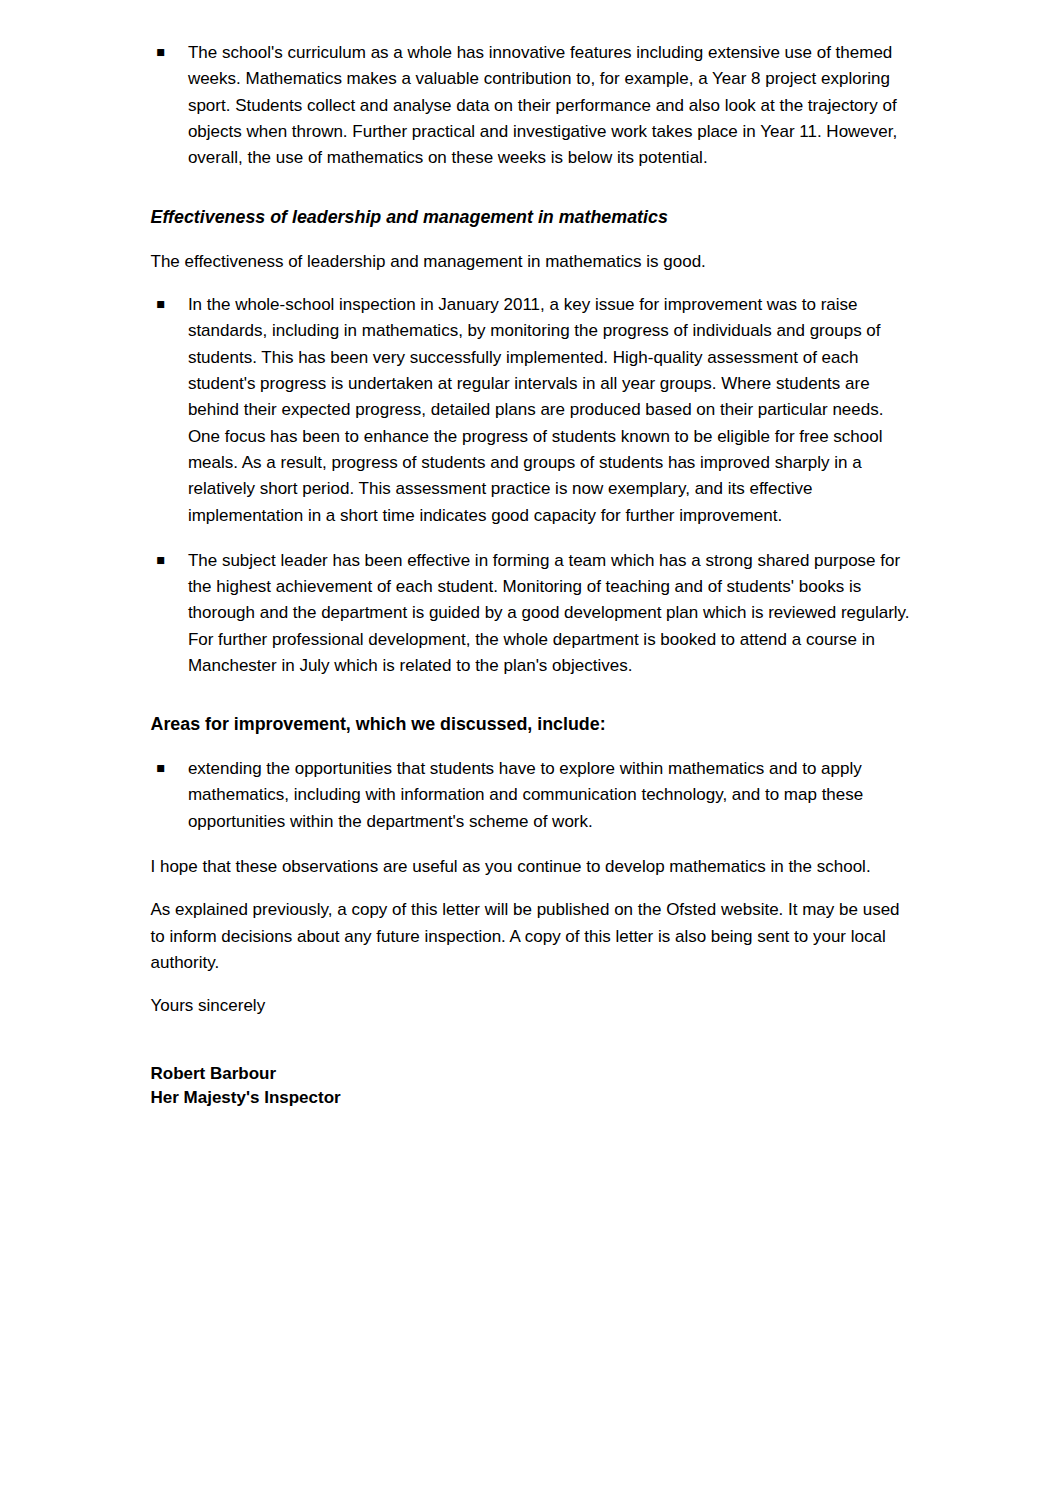The school's curriculum as a whole has innovative features including extensive use of themed weeks. Mathematics makes a valuable contribution to, for example, a Year 8 project exploring sport. Students collect and analyse data on their performance and also look at the trajectory of objects when thrown. Further practical and investigative work takes place in Year 11. However, overall, the use of mathematics on these weeks is below its potential.
Effectiveness of leadership and management in mathematics
The effectiveness of leadership and management in mathematics is good.
In the whole-school inspection in January 2011, a key issue for improvement was to raise standards, including in mathematics, by monitoring the progress of individuals and groups of students. This has been very successfully implemented. High-quality assessment of each student's progress is undertaken at regular intervals in all year groups. Where students are behind their expected progress, detailed plans are produced based on their particular needs. One focus has been to enhance the progress of students known to be eligible for free school meals. As a result, progress of students and groups of students has improved sharply in a relatively short period. This assessment practice is now exemplary, and its effective implementation in a short time indicates good capacity for further improvement.
The subject leader has been effective in forming a team which has a strong shared purpose for the highest achievement of each student. Monitoring of teaching and of students' books is thorough and the department is guided by a good development plan which is reviewed regularly. For further professional development, the whole department is booked to attend a course in Manchester in July which is related to the plan's objectives.
Areas for improvement, which we discussed, include:
extending the opportunities that students have to explore within mathematics and to apply mathematics, including with information and communication technology, and to map these opportunities within the department's scheme of work.
I hope that these observations are useful as you continue to develop mathematics in the school.
As explained previously, a copy of this letter will be published on the Ofsted website. It may be used to inform decisions about any future inspection. A copy of this letter is also being sent to your local authority.
Yours sincerely
Robert Barbour
Her Majesty's Inspector